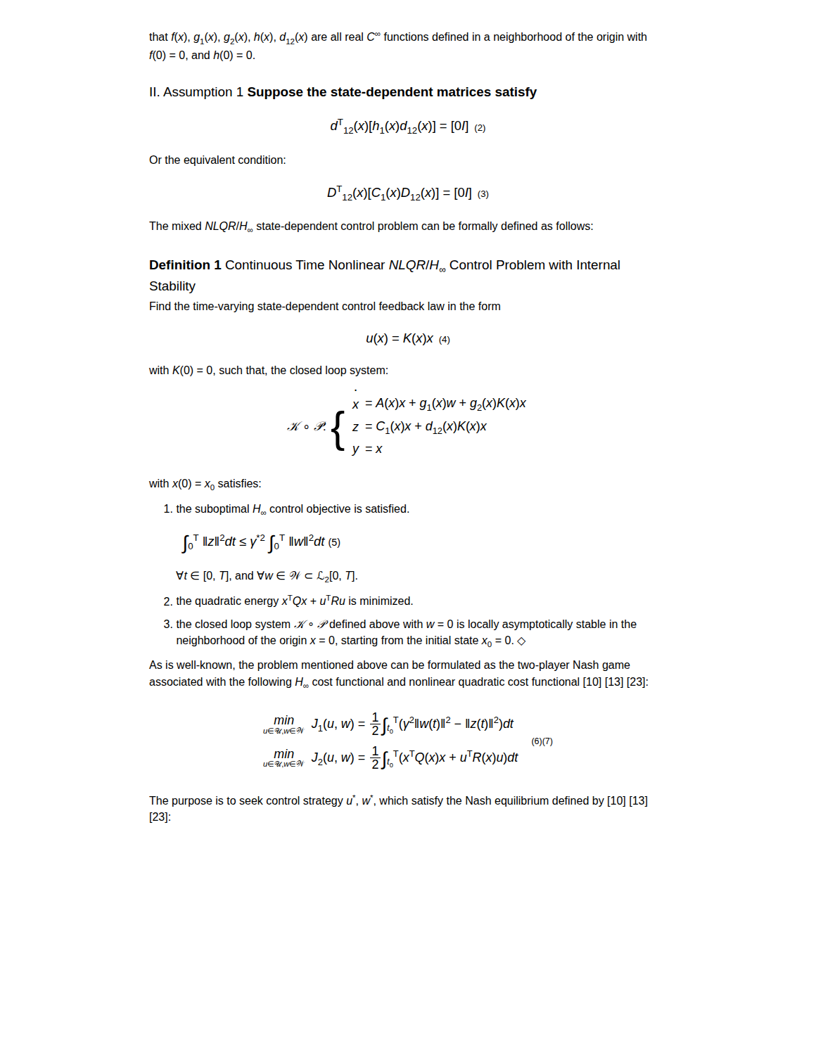that f(x), g1(x), g2(x), h(x), d12(x) are all real C∞ functions defined in a neighborhood of the origin with f(0) = 0, and h(0) = 0.
II. Assumption 1 Suppose the state-dependent matrices satisfy
dT12(x)[h1(x)d12(x)] = [0I](2)
Or the equivalent condition:
DT12(x)[C1(x)D12(x)] = [0I](3)
The mixed NLQR/H∞ state-dependent control problem can be formally defined as follows:
Definition 1 Continuous Time Nonlinear NLQR/H∞ Control Problem with Internal Stability
Find the time-varying state-dependent control feedback law in the form
u(x) = K(x)x(4)
with K(0) = 0, such that, the closed loop system:
𝒦 ∘ 𝒫: {
| x | = A ( x ) x + g 1 ( x ) w + g 2 ( x ) K ( x ) x |
| z | = C 1 ( x ) x + d 12 ( x ) K ( x ) x |
| y | = x |
with x(0) = x0 satisfies:
the suboptimal H∞ control objective is satisfied.
∫0T ‖z‖2dt ≤ γ*2 ∫0T ‖w‖2dt (5)
∀t ∈ [0, T], and ∀w ∈ 𝒲 ⊂ ℒ2[0, T].
the quadratic energy xTQx + uTRu is minimized.
the closed loop system 𝒦 ∘ 𝒫 defined above with w = 0 is locally asymptotically stable in the neighborhood of the origin x = 0, starting from the initial state x0 = 0. ◇
As is well-known, the problem mentioned above can be formulated as the two-player Nash game associated with the following H∞ cost functional and nonlinear quadratic cost functional [10] [13] [23]:
min u∈𝒰,w∈𝒲 J1(u, w) = 12∫t0T(γ2‖w(t)‖2 − ‖z(t)‖2)dt
min u∈𝒰,w∈𝒲 J2(u, w) = 12∫t0T(xTQ(x)x + uTR(x)u)dt
(6)(7)
The purpose is to seek control strategy u*, w*, which satisfy the Nash equilibrium defined by [10] [13] [23]: